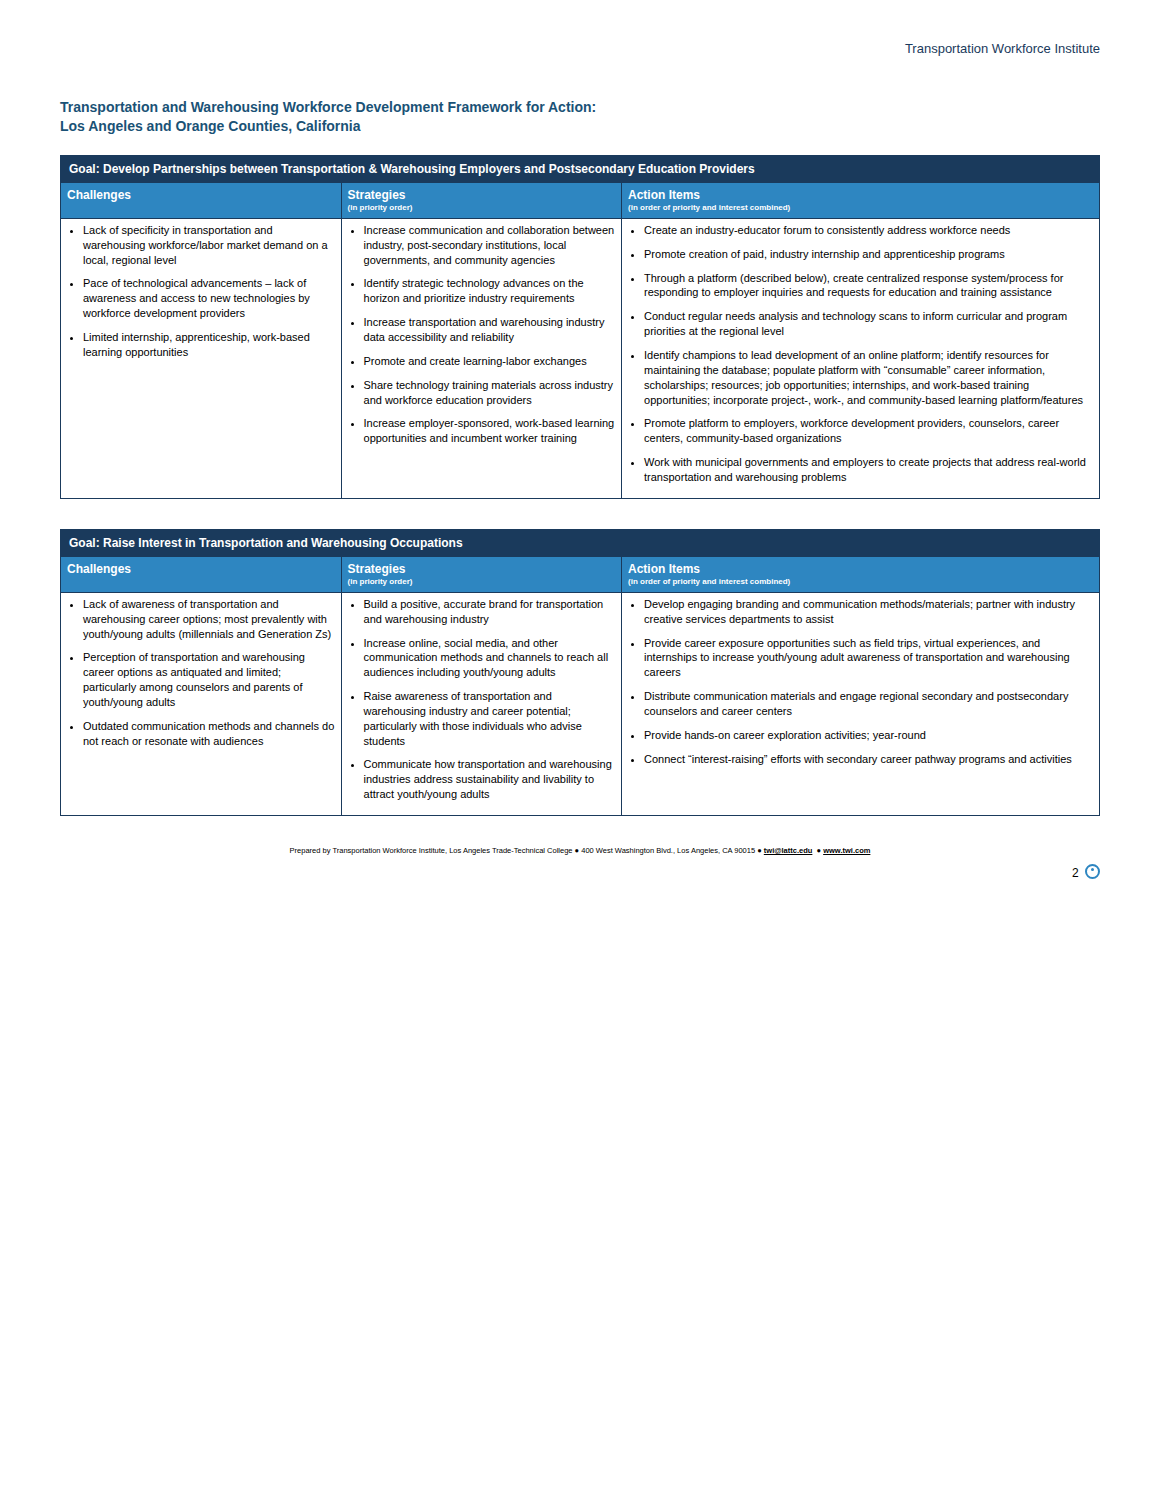Transportation Workforce Institute
Transportation and Warehousing Workforce Development Framework for Action: Los Angeles and Orange Counties, California
| Goal: Develop Partnerships between Transportation & Warehousing Employers and Postsecondary Education Providers |
| Challenges | Strategies (in priority order) | Action Items (in order of priority and interest combined) |
| Lack of specificity in transportation and warehousing workforce/labor market demand on a local, regional level Pace of technological advancements – lack of awareness and access to new technologies by workforce development providers Limited internship, apprenticeship, work-based learning opportunities | Increase communication and collaboration between industry, post-secondary institutions, local governments, and community agencies Identify strategic technology advances on the horizon and prioritize industry requirements Increase transportation and warehousing industry data accessibility and reliability Promote and create learning-labor exchanges Share technology training materials across industry and workforce education providers Increase employer-sponsored, work-based learning opportunities and incumbent worker training | Create an industry-educator forum to consistently address workforce needs Promote creation of paid, industry internship and apprenticeship programs Through a platform (described below), create centralized response system/process for responding to employer inquiries and requests for education and training assistance Conduct regular needs analysis and technology scans to inform curricular and program priorities at the regional level Identify champions to lead development of an online platform; identify resources for maintaining the database; populate platform with “consumable” career information, scholarships; resources; job opportunities; internships, and work-based training opportunities; incorporate project-, work-, and community-based learning platform/features Promote platform to employers, workforce development providers, counselors, career centers, community-based organizations Work with municipal governments and employers to create projects that address real-world transportation and warehousing problems |
| Goal: Raise Interest in Transportation and Warehousing Occupations |
| Challenges | Strategies (in priority order) | Action Items (in order of priority and interest combined) |
| Lack of awareness of transportation and warehousing career options; most prevalently with youth/young adults (millennials and Generation Zs) Perception of transportation and warehousing career options as antiquated and limited; particularly among counselors and parents of youth/young adults Outdated communication methods and channels do not reach or resonate with audiences | Build a positive, accurate brand for transportation and warehousing industry Increase online, social media, and other communication methods and channels to reach all audiences including youth/young adults Raise awareness of transportation and warehousing industry and career potential; particularly with those individuals who advise students Communicate how transportation and warehousing industries address sustainability and livability to attract youth/young adults | Develop engaging branding and communication methods/materials; partner with industry creative services departments to assist Provide career exposure opportunities such as field trips, virtual experiences, and internships to increase youth/young adult awareness of transportation and warehousing careers Distribute communication materials and engage regional secondary and postsecondary counselors and career centers Provide hands-on career exploration activities; year-round Connect “interest-raising” efforts with secondary career pathway programs and activities |
Prepared by Transportation Workforce Institute, Los Angeles Trade-Technical College ● 400 West Washington Blvd., Los Angeles, CA 90015 ● twi@lattc.edu ● www.twi.com
2